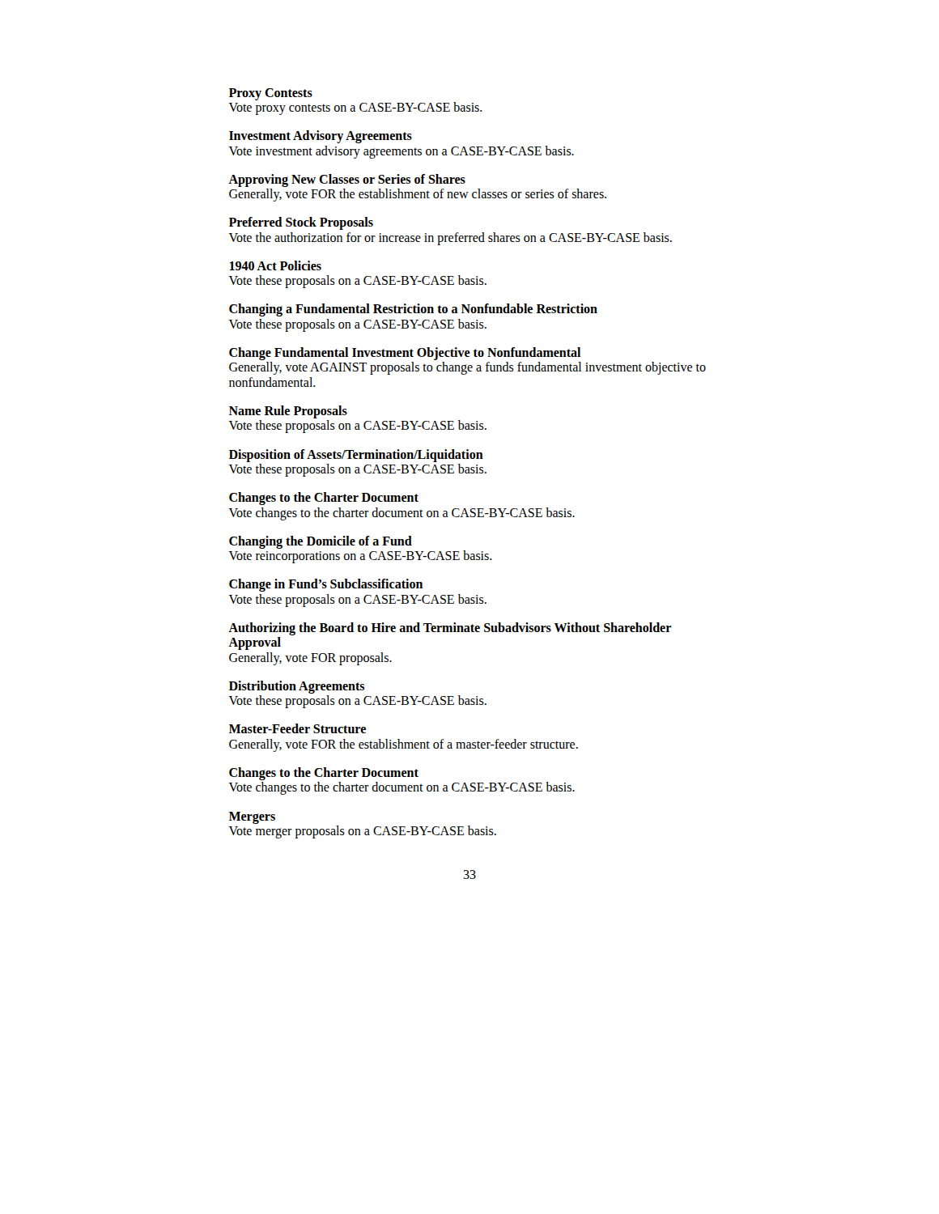Proxy Contests
Vote proxy contests on a CASE-BY-CASE basis.
Investment Advisory Agreements
Vote investment advisory agreements on a CASE-BY-CASE basis.
Approving New Classes or Series of Shares
Generally, vote FOR the establishment of new classes or series of shares.
Preferred Stock Proposals
Vote the authorization for or increase in preferred shares on a CASE-BY-CASE basis.
1940 Act Policies
Vote these proposals on a CASE-BY-CASE basis.
Changing a Fundamental Restriction to a Nonfundable Restriction
Vote these proposals on a CASE-BY-CASE basis.
Change Fundamental Investment Objective to Nonfundamental
Generally, vote AGAINST proposals to change a funds fundamental investment objective to nonfundamental.
Name Rule Proposals
Vote these proposals on a CASE-BY-CASE basis.
Disposition of Assets/Termination/Liquidation
Vote these proposals on a CASE-BY-CASE basis.
Changes to the Charter Document
Vote changes to the charter document on a CASE-BY-CASE basis.
Changing the Domicile of a Fund
Vote reincorporations on a CASE-BY-CASE basis.
Change in Fund’s Subclassification
Vote these proposals on a CASE-BY-CASE basis.
Authorizing the Board to Hire and Terminate Subadvisors Without Shareholder Approval
Generally, vote FOR proposals.
Distribution Agreements
Vote these proposals on a CASE-BY-CASE basis.
Master-Feeder Structure
Generally, vote FOR the establishment of a master-feeder structure.
Changes to the Charter Document
Vote changes to the charter document on a CASE-BY-CASE basis.
Mergers
Vote merger proposals on a CASE-BY-CASE basis.
33